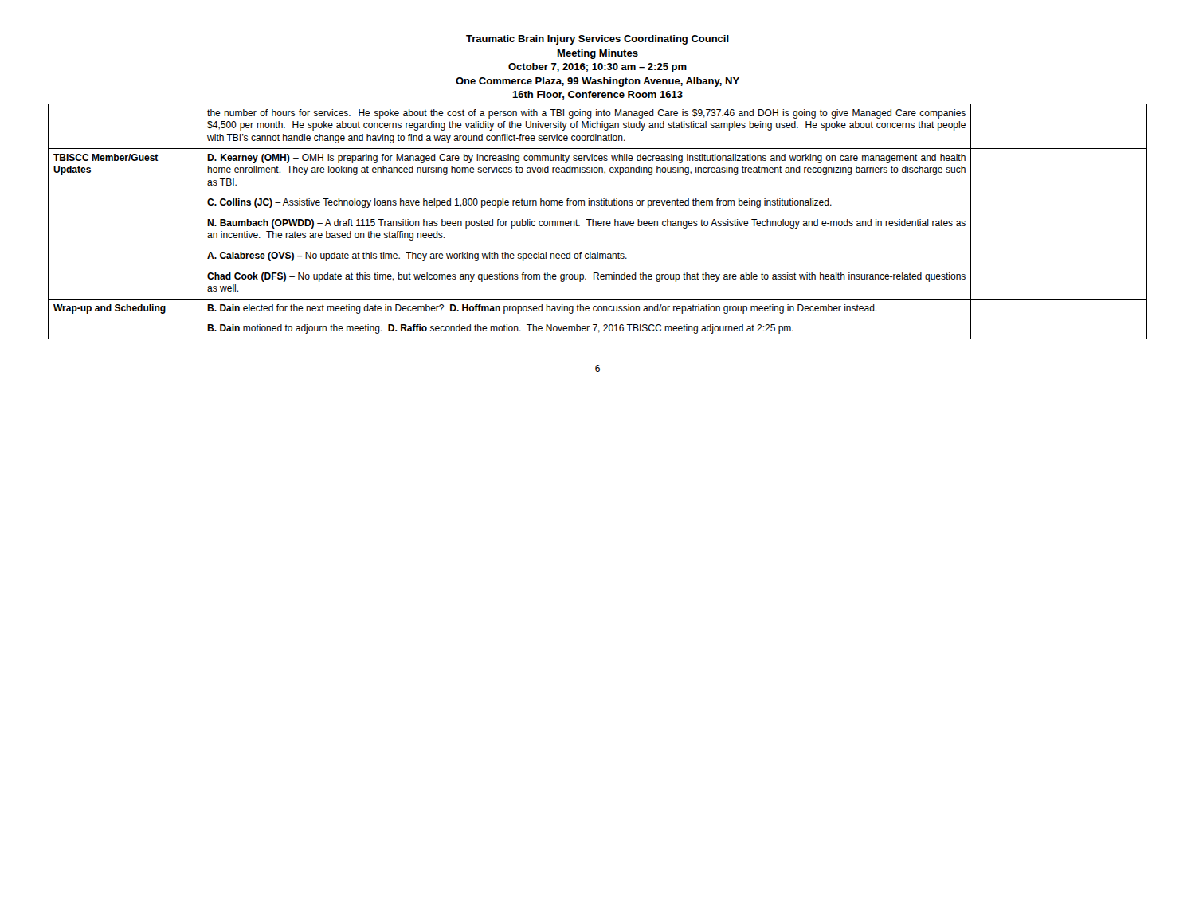Traumatic Brain Injury Services Coordinating Council
Meeting Minutes
October 7, 2016; 10:30 am – 2:25 pm
One Commerce Plaza, 99 Washington Avenue, Albany, NY
16th Floor, Conference Room 1613
| | the number of hours for services. He spoke about the cost of a person with a TBI going into Managed Care is $9,737.46 and DOH is going to give Managed Care companies $4,500 per month. He spoke about concerns regarding the validity of the University of Michigan study and statistical samples being used. He spoke about concerns that people with TBI’s cannot handle change and having to find a way around conflict-free service coordination. | |
| TBISCC Member/Guest Updates | D. Kearney (OMH) – OMH is preparing for Managed Care by increasing community services while decreasing institutionalizations and working on care management and health home enrollment. They are looking at enhanced nursing home services to avoid readmission, expanding housing, increasing treatment and recognizing barriers to discharge such as TBI. C. Collins (JC) – Assistive Technology loans have helped 1,800 people return home from institutions or prevented them from being institutionalized. N. Baumbach (OPWDD) – A draft 1115 Transition has been posted for public comment. There have been changes to Assistive Technology and e-mods and in residential rates as an incentive. The rates are based on the staffing needs. A. Calabrese (OVS) – No update at this time. They are working with the special need of claimants. Chad Cook (DFS) – No update at this time, but welcomes any questions from the group. Reminded the group that they are able to assist with health insurance-related questions as well. | |
| Wrap-up and Scheduling | B. Dain elected for the next meeting date in December? D. Hoffman proposed having the concussion and/or repatriation group meeting in December instead. B. Dain motioned to adjourn the meeting. D. Raffio seconded the motion. The November 7, 2016 TBISCC meeting adjourned at 2:25 pm. | |
6